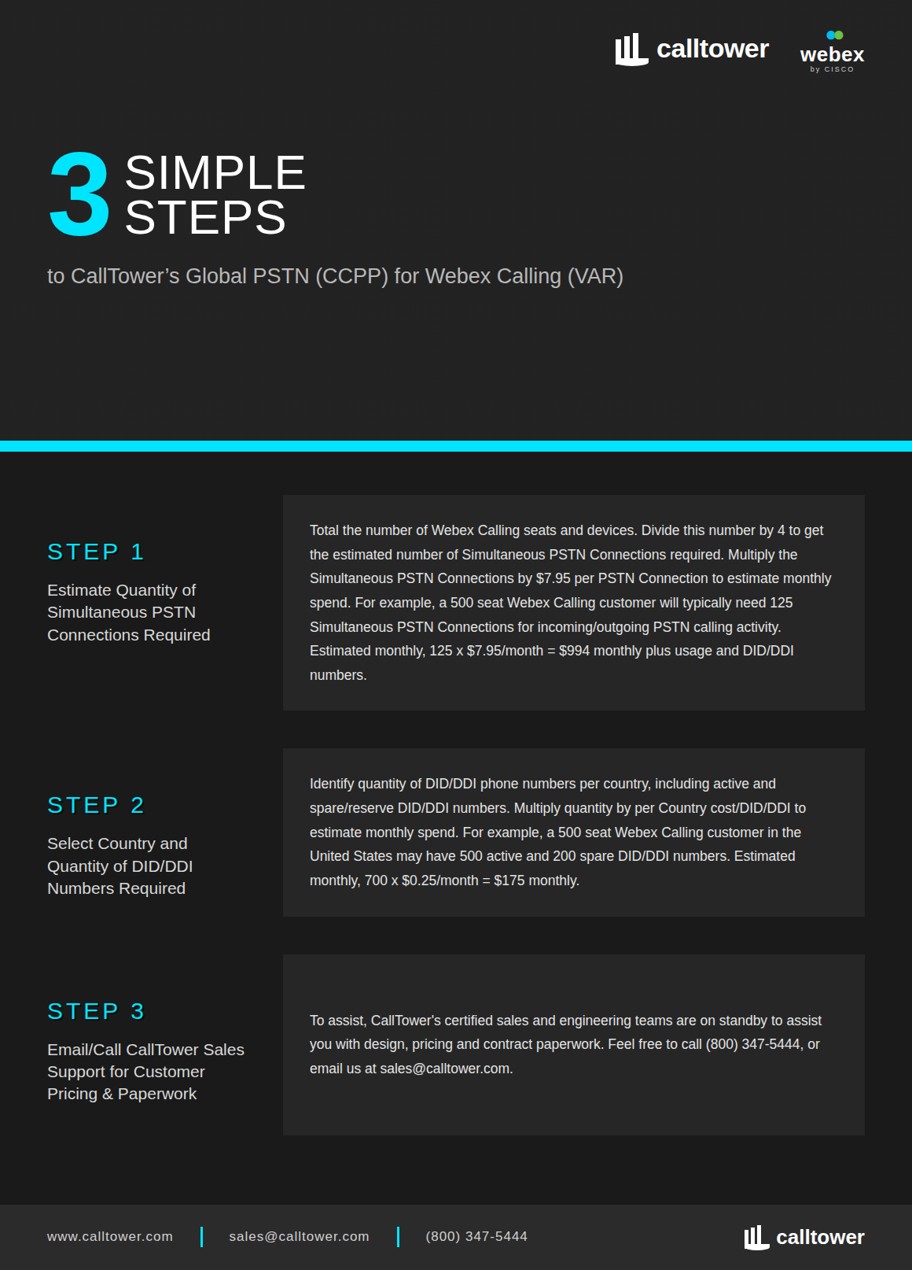calltower
●●
webex
by CISCO
3
Simple
Steps
to CallTower’s Global PSTN (CCPP) for Webex Calling (VAR)
STEP 1
Estimate Quantity of Simultaneous PSTN Connections Required
Total the number of Webex Calling seats and devices. Divide this number by 4 to get the estimated number of Simultaneous PSTN Connections required. Multiply the Simultaneous PSTN Connections by $7.95 per PSTN Connection to estimate monthly spend. For example, a 500 seat Webex Calling customer will typically need 125 Simultaneous PSTN Connections for incoming/outgoing PSTN calling activity. Estimated monthly, 125 x $7.95/month = $994 monthly plus usage and DID/DDI numbers.
STEP 2
Select Country and Quantity of DID/DDI Numbers Required
Identify quantity of DID/DDI phone numbers per country, including active and spare/reserve DID/DDI numbers. Multiply quantity by per Country cost/DID/DDI to estimate monthly spend. For example, a 500 seat Webex Calling customer in the United States may have 500 active and 200 spare DID/DDI numbers. Estimated monthly, 700 x $0.25/month = $175 monthly.
STEP 3
Email/Call CallTower Sales Support for Customer Pricing & Paperwork
To assist, CallTower's certified sales and engineering teams are on standby to assist you with design, pricing and contract paperwork. Feel free to call (800) 347-5444, or email us at sales@calltower.com.
www.calltower.com sales@calltower.com (800) 347-5444
calltower